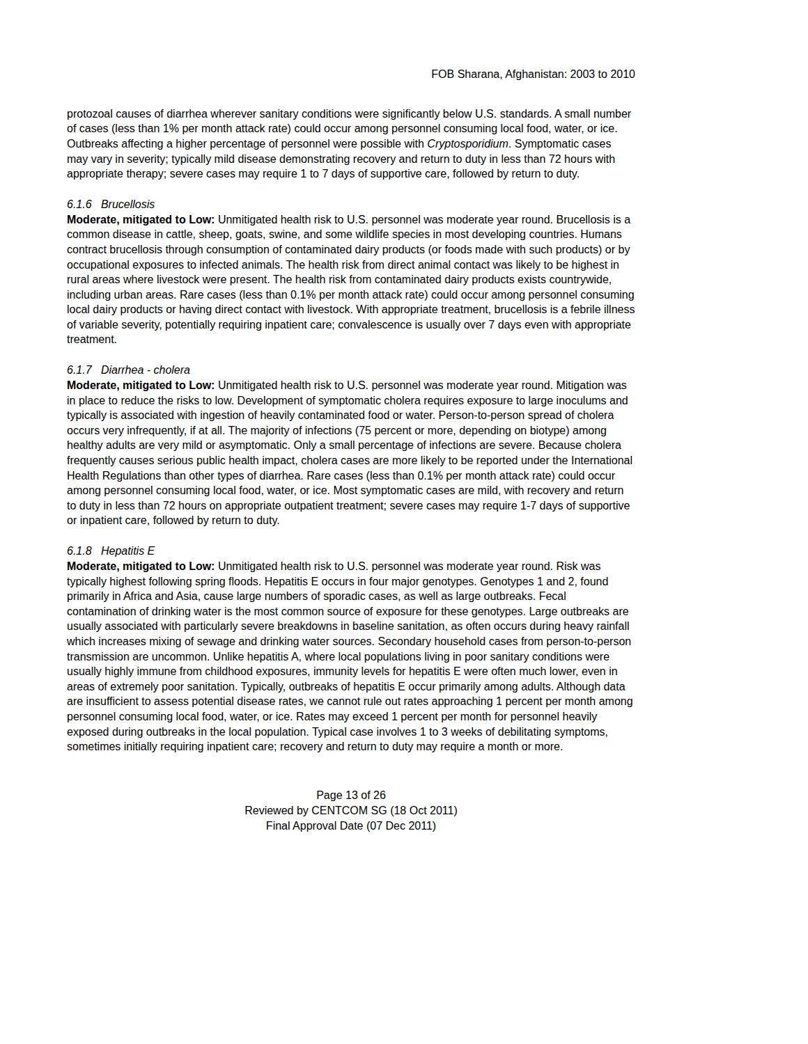FOB Sharana, Afghanistan: 2003 to 2010
protozoal causes of diarrhea wherever sanitary conditions were significantly below U.S. standards. A small number of cases (less than 1% per month attack rate) could occur among personnel consuming local food, water, or ice. Outbreaks affecting a higher percentage of personnel were possible with Cryptosporidium. Symptomatic cases may vary in severity; typically mild disease demonstrating recovery and return to duty in less than 72 hours with appropriate therapy; severe cases may require 1 to 7 days of supportive care, followed by return to duty.
6.1.6 Brucellosis
Moderate, mitigated to Low: Unmitigated health risk to U.S. personnel was moderate year round. Brucellosis is a common disease in cattle, sheep, goats, swine, and some wildlife species in most developing countries. Humans contract brucellosis through consumption of contaminated dairy products (or foods made with such products) or by occupational exposures to infected animals. The health risk from direct animal contact was likely to be highest in rural areas where livestock were present. The health risk from contaminated dairy products exists countrywide, including urban areas. Rare cases (less than 0.1% per month attack rate) could occur among personnel consuming local dairy products or having direct contact with livestock. With appropriate treatment, brucellosis is a febrile illness of variable severity, potentially requiring inpatient care; convalescence is usually over 7 days even with appropriate treatment.
6.1.7 Diarrhea - cholera
Moderate, mitigated to Low: Unmitigated health risk to U.S. personnel was moderate year round. Mitigation was in place to reduce the risks to low. Development of symptomatic cholera requires exposure to large inoculums and typically is associated with ingestion of heavily contaminated food or water. Person-to-person spread of cholera occurs very infrequently, if at all. The majority of infections (75 percent or more, depending on biotype) among healthy adults are very mild or asymptomatic. Only a small percentage of infections are severe. Because cholera frequently causes serious public health impact, cholera cases are more likely to be reported under the International Health Regulations than other types of diarrhea. Rare cases (less than 0.1% per month attack rate) could occur among personnel consuming local food, water, or ice. Most symptomatic cases are mild, with recovery and return to duty in less than 72 hours on appropriate outpatient treatment; severe cases may require 1-7 days of supportive or inpatient care, followed by return to duty.
6.1.8 Hepatitis E
Moderate, mitigated to Low: Unmitigated health risk to U.S. personnel was moderate year round. Risk was typically highest following spring floods. Hepatitis E occurs in four major genotypes. Genotypes 1 and 2, found primarily in Africa and Asia, cause large numbers of sporadic cases, as well as large outbreaks. Fecal contamination of drinking water is the most common source of exposure for these genotypes. Large outbreaks are usually associated with particularly severe breakdowns in baseline sanitation, as often occurs during heavy rainfall which increases mixing of sewage and drinking water sources. Secondary household cases from person-to-person transmission are uncommon. Unlike hepatitis A, where local populations living in poor sanitary conditions were usually highly immune from childhood exposures, immunity levels for hepatitis E were often much lower, even in areas of extremely poor sanitation. Typically, outbreaks of hepatitis E occur primarily among adults. Although data are insufficient to assess potential disease rates, we cannot rule out rates approaching 1 percent per month among personnel consuming local food, water, or ice. Rates may exceed 1 percent per month for personnel heavily exposed during outbreaks in the local population. Typical case involves 1 to 3 weeks of debilitating symptoms, sometimes initially requiring inpatient care; recovery and return to duty may require a month or more.
Page 13 of 26
Reviewed by CENTCOM SG (18 Oct 2011)
Final Approval Date (07 Dec 2011)